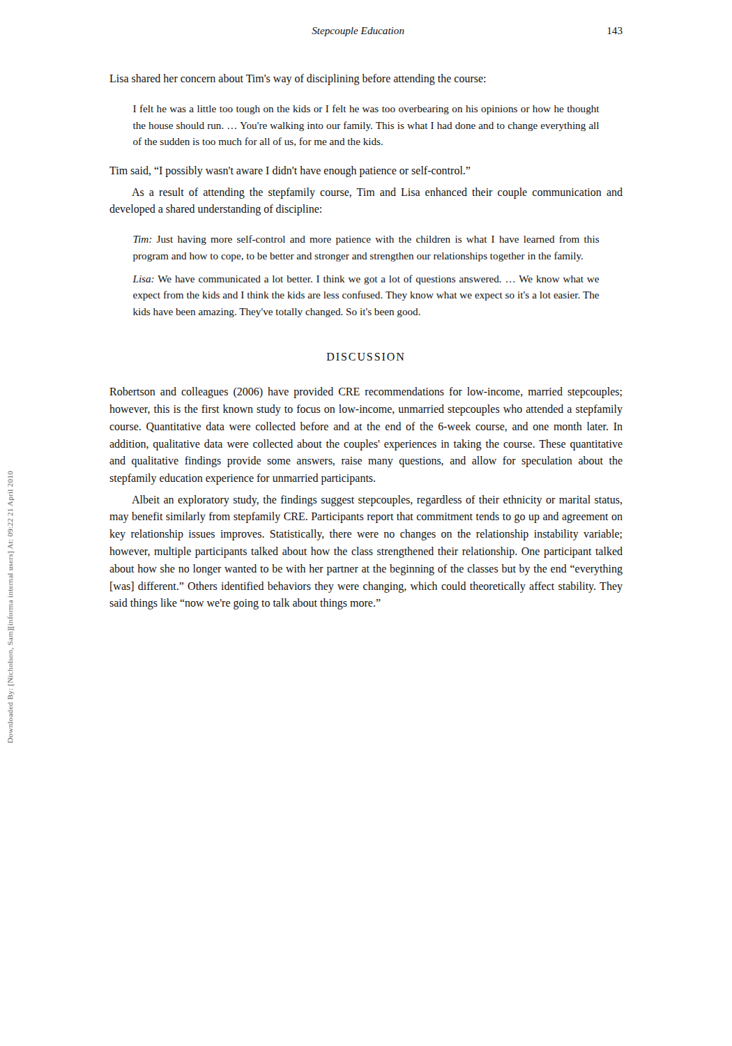Downloaded By: [Nicholson, Sam][informa internal users] At: 09:22 21 April 2010
Stepcouple Education 143
Lisa shared her concern about Tim's way of disciplining before attending the course:
I felt he was a little too tough on the kids or I felt he was too overbearing on his opinions or how he thought the house should run. … You're walking into our family. This is what I had done and to change everything all of the sudden is too much for all of us, for me and the kids.
Tim said, “I possibly wasn't aware I didn't have enough patience or self-control.”
As a result of attending the stepfamily course, Tim and Lisa enhanced their couple communication and developed a shared understanding of discipline:
Tim: Just having more self-control and more patience with the children is what I have learned from this program and how to cope, to be better and stronger and strengthen our relationships together in the family.
Lisa: We have communicated a lot better. I think we got a lot of questions answered. … We know what we expect from the kids and I think the kids are less confused. They know what we expect so it's a lot easier. The kids have been amazing. They've totally changed. So it's been good.
DISCUSSION
Robertson and colleagues (2006) have provided CRE recommendations for low-income, married stepcouples; however, this is the first known study to focus on low-income, unmarried stepcouples who attended a stepfamily course. Quantitative data were collected before and at the end of the 6-week course, and one month later. In addition, qualitative data were collected about the couples' experiences in taking the course. These quantitative and qualitative findings provide some answers, raise many questions, and allow for speculation about the stepfamily education experience for unmarried participants.
Albeit an exploratory study, the findings suggest stepcouples, regardless of their ethnicity or marital status, may benefit similarly from stepfamily CRE. Participants report that commitment tends to go up and agreement on key relationship issues improves. Statistically, there were no changes on the relationship instability variable; however, multiple participants talked about how the class strengthened their relationship. One participant talked about how she no longer wanted to be with her partner at the beginning of the classes but by the end “everything [was] different.” Others identified behaviors they were changing, which could theoretically affect stability. They said things like “now we're going to talk about things more.”